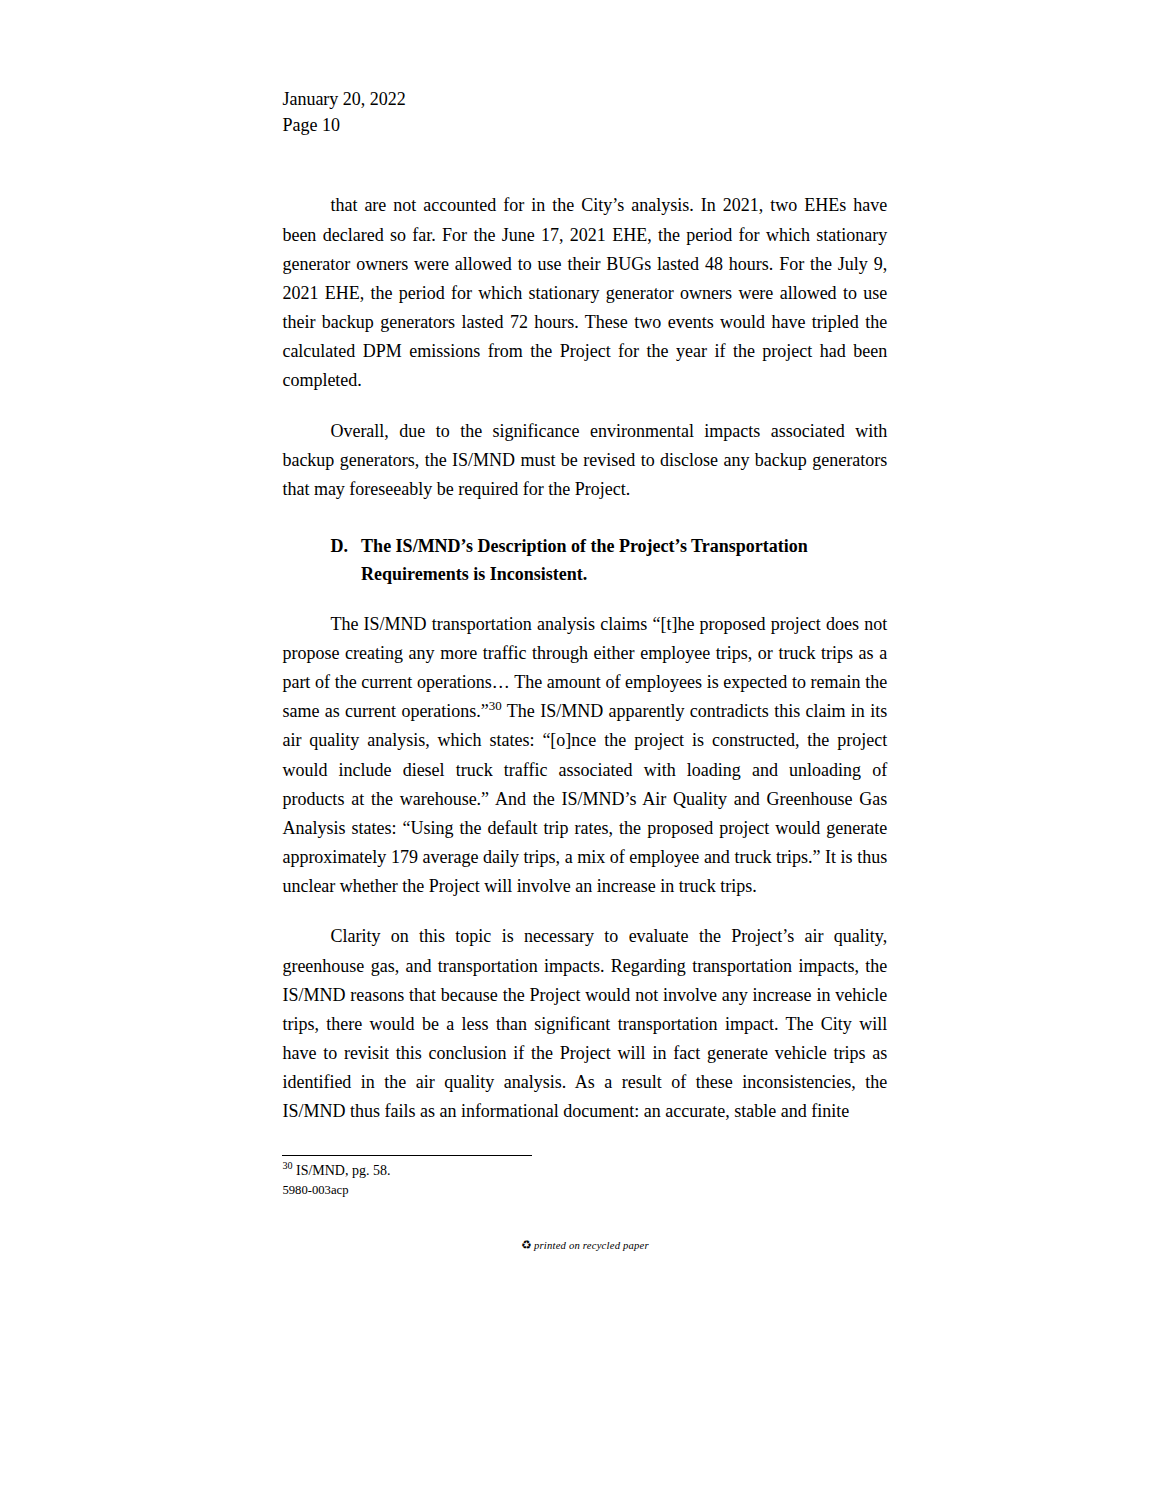January 20, 2022
Page 10
that are not accounted for in the City’s analysis. In 2021, two EHEs have been declared so far. For the June 17, 2021 EHE, the period for which stationary generator owners were allowed to use their BUGs lasted 48 hours. For the July 9, 2021 EHE, the period for which stationary generator owners were allowed to use their backup generators lasted 72 hours. These two events would have tripled the calculated DPM emissions from the Project for the year if the project had been completed.
Overall, due to the significance environmental impacts associated with backup generators, the IS/MND must be revised to disclose any backup generators that may foreseeably be required for the Project.
D. The IS/MND’s Description of the Project’s Transportation Requirements is Inconsistent.
The IS/MND transportation analysis claims “[t]he proposed project does not propose creating any more traffic through either employee trips, or truck trips as a part of the current operations… The amount of employees is expected to remain the same as current operations.”30 The IS/MND apparently contradicts this claim in its air quality analysis, which states: “[o]nce the project is constructed, the project would include diesel truck traffic associated with loading and unloading of products at the warehouse.” And the IS/MND’s Air Quality and Greenhouse Gas Analysis states: “Using the default trip rates, the proposed project would generate approximately 179 average daily trips, a mix of employee and truck trips.” It is thus unclear whether the Project will involve an increase in truck trips.
Clarity on this topic is necessary to evaluate the Project’s air quality, greenhouse gas, and transportation impacts. Regarding transportation impacts, the IS/MND reasons that because the Project would not involve any increase in vehicle trips, there would be a less than significant transportation impact. The City will have to revisit this conclusion if the Project will in fact generate vehicle trips as identified in the air quality analysis. As a result of these inconsistencies, the IS/MND thus fails as an informational document: an accurate, stable and finite
30 IS/MND, pg. 58.
5980-003acp
♻printed on recycled paper